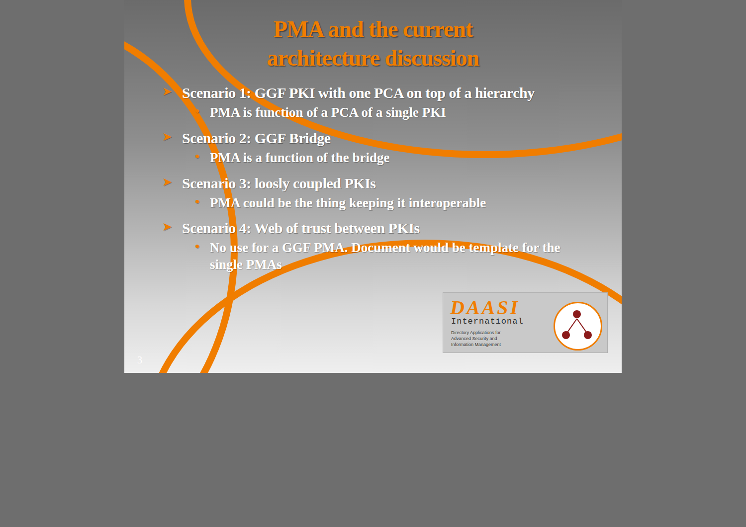PMA and the current
architecture discussion
Scenario 1: GGF PKI with one PCA on top of a hierarchy
PMA is function of a PCA of a single PKI
Scenario 2: GGF Bridge
PMA is a function of the bridge
Scenario 3: loosly coupled PKIs
PMA could be the thing keeping it interoperable
Scenario 4: Web of trust between PKIs
No use for a GGF PMA. Document would be template for the single PMAs
DAASI
International
Directory Applications for
Advanced Security and
Information Management
3